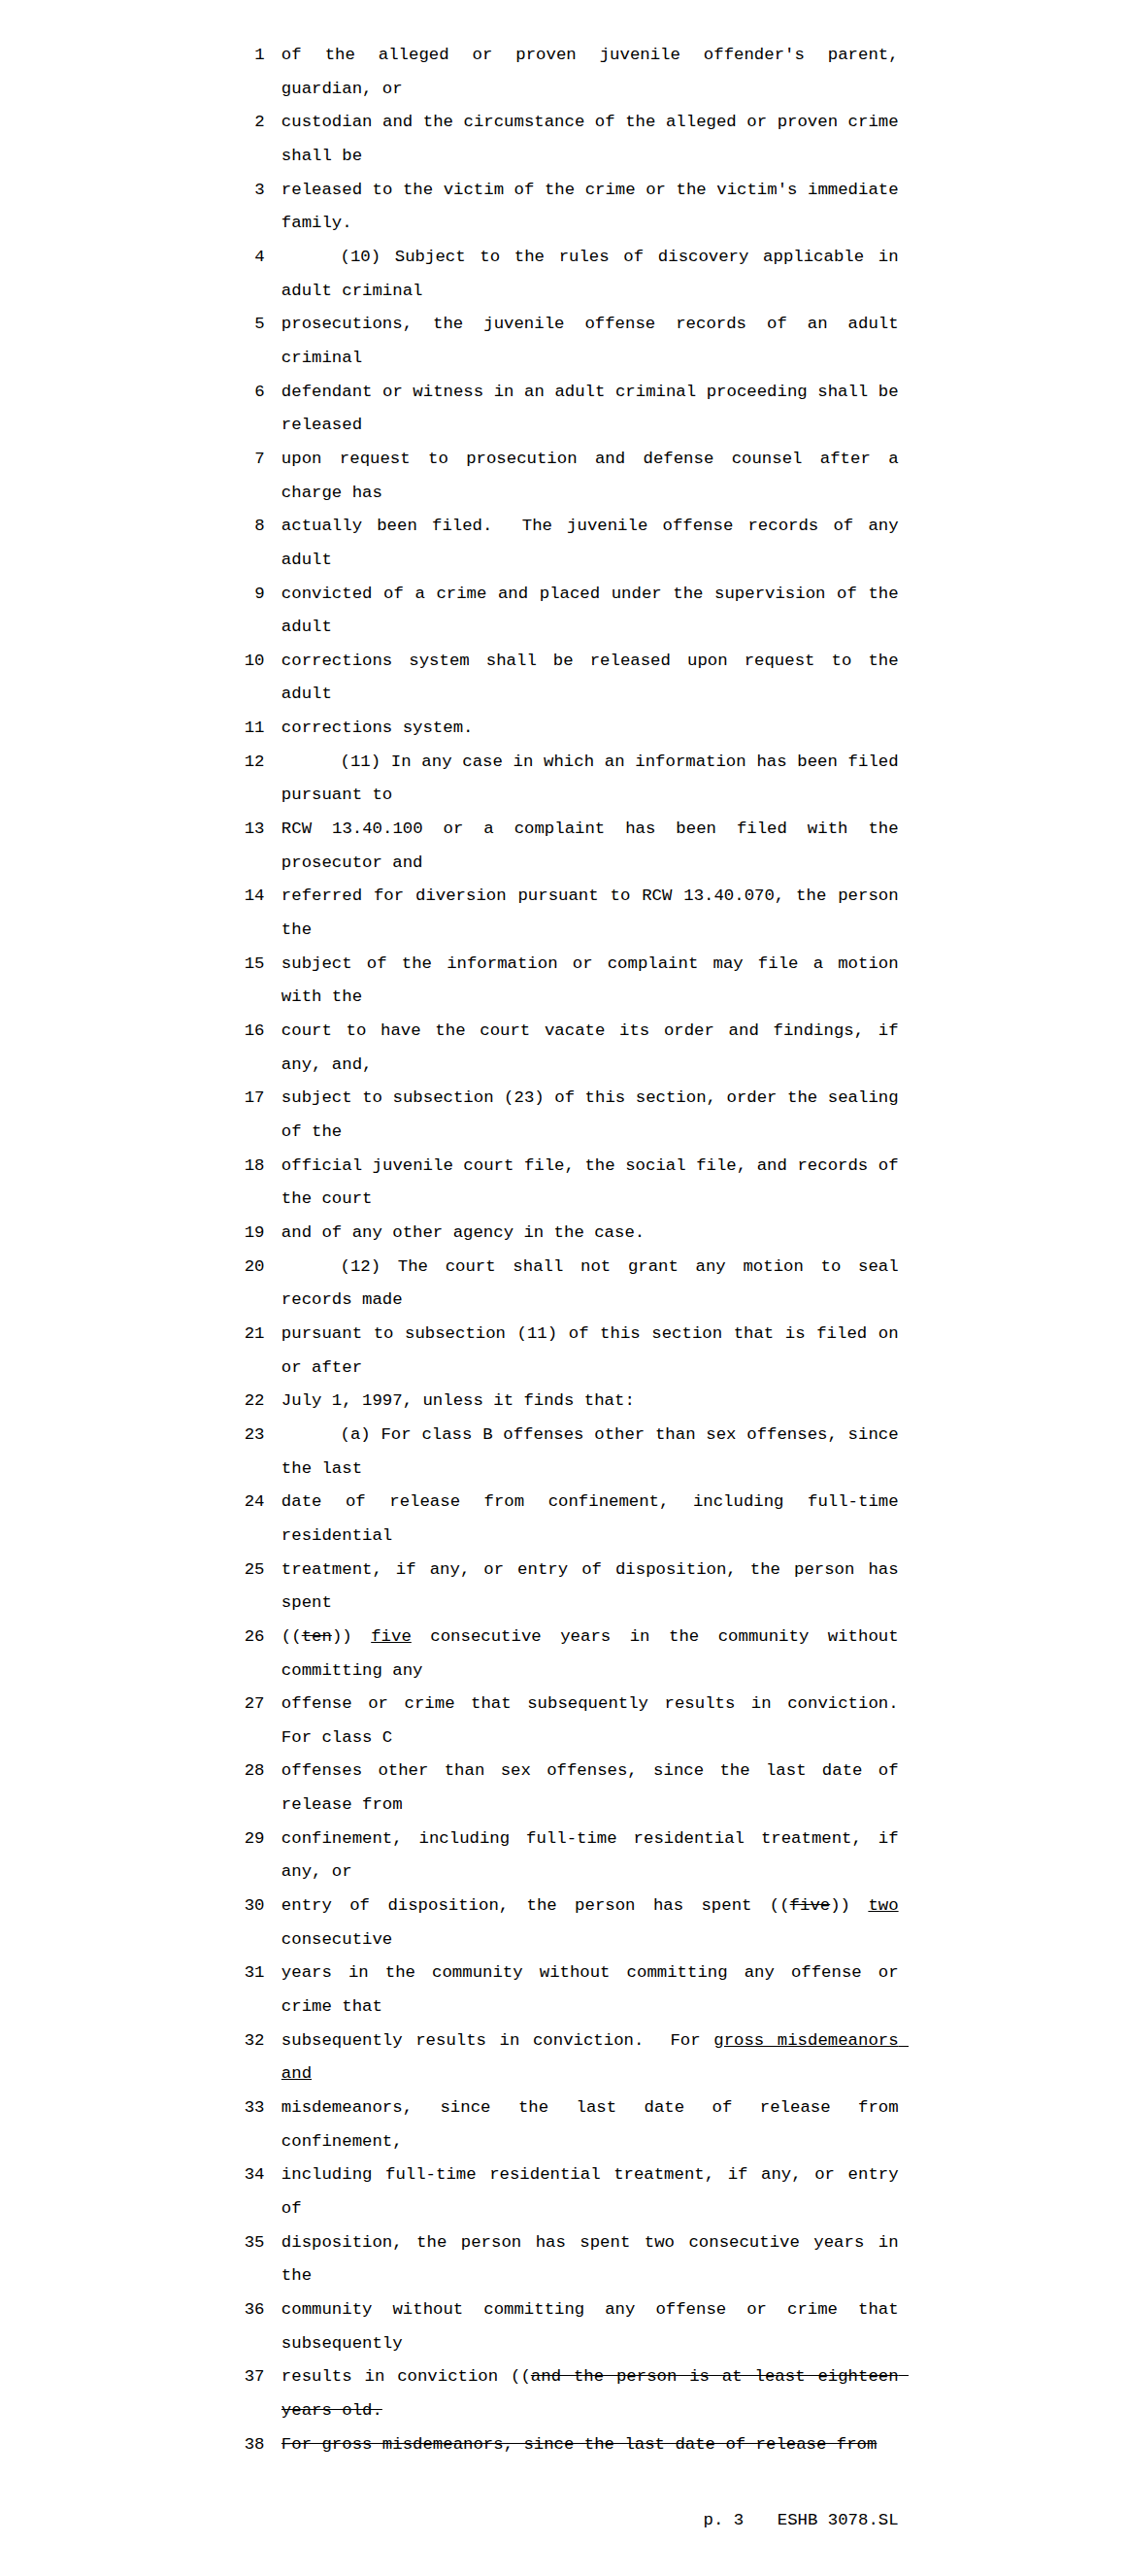of the alleged or proven juvenile offender's parent, guardian, or
custodian and the circumstance of the alleged or proven crime shall be
released to the victim of the crime or the victim's immediate family.
(10) Subject to the rules of discovery applicable in adult criminal
prosecutions, the juvenile offense records of an adult criminal
defendant or witness in an adult criminal proceeding shall be released
upon request to prosecution and defense counsel after a charge has
actually been filed. The juvenile offense records of any adult
convicted of a crime and placed under the supervision of the adult
corrections system shall be released upon request to the adult
corrections system.
(11) In any case in which an information has been filed pursuant to
RCW 13.40.100 or a complaint has been filed with the prosecutor and
referred for diversion pursuant to RCW 13.40.070, the person the
subject of the information or complaint may file a motion with the
court to have the court vacate its order and findings, if any, and,
subject to subsection (23) of this section, order the sealing of the
official juvenile court file, the social file, and records of the court
and of any other agency in the case.
(12) The court shall not grant any motion to seal records made
pursuant to subsection (11) of this section that is filed on or after
July 1, 1997, unless it finds that:
(a) For class B offenses other than sex offenses, since the last
date of release from confinement, including full-time residential
treatment, if any, or entry of disposition, the person has spent
((ten)) five consecutive years in the community without committing any
offense or crime that subsequently results in conviction. For class C
offenses other than sex offenses, since the last date of release from
confinement, including full-time residential treatment, if any, or
entry of disposition, the person has spent ((five)) two consecutive
years in the community without committing any offense or crime that
subsequently results in conviction. For gross misdemeanors and
misdemeanors, since the last date of release from confinement,
including full-time residential treatment, if any, or entry of
disposition, the person has spent two consecutive years in the
community without committing any offense or crime that subsequently
results in conviction ((and the person is at least eighteen years old.
For gross misdemeanors, since the last date of release from
p. 3 ESHB 3078.SL